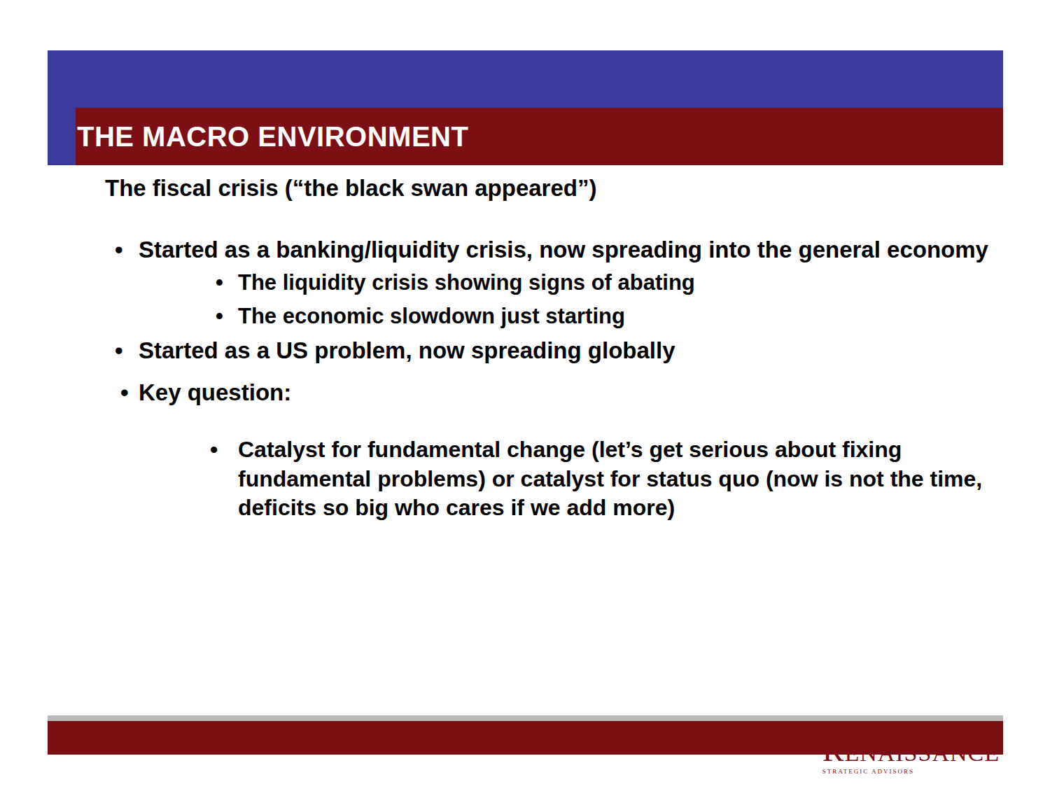THE MACRO ENVIRONMENT
The fiscal crisis (“the black swan appeared”)
Started as a banking/liquidity crisis, now spreading into the general economy
The liquidity crisis showing signs of abating
The economic slowdown just starting
Started as a US problem, now spreading globally
Key question:
Catalyst for fundamental change (let’s get serious about fixing fundamental problems) or catalyst for status quo (now is not the time, deficits so big who cares if we add more)
RENAISSANCE
STRATEGIC ADVISORS